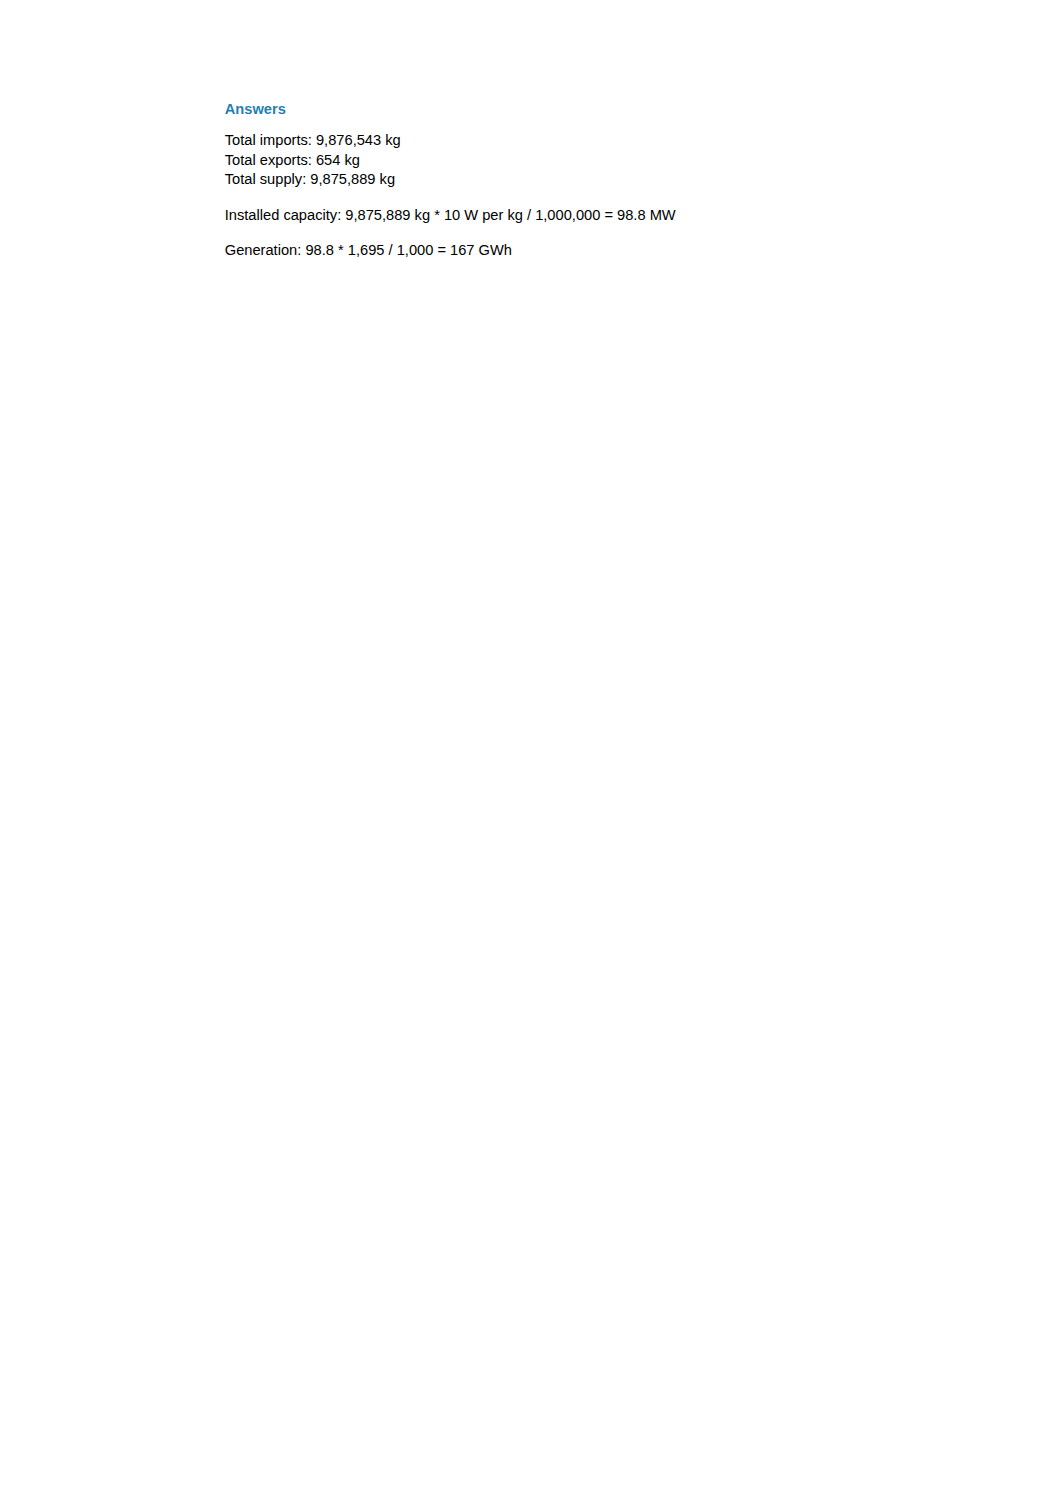Answers
Total imports: 9,876,543 kg
Total exports: 654 kg
Total supply: 9,875,889 kg
Installed capacity: 9,875,889 kg * 10 W per kg / 1,000,000 = 98.8 MW
Generation: 98.8 * 1,695 / 1,000 = 167 GWh